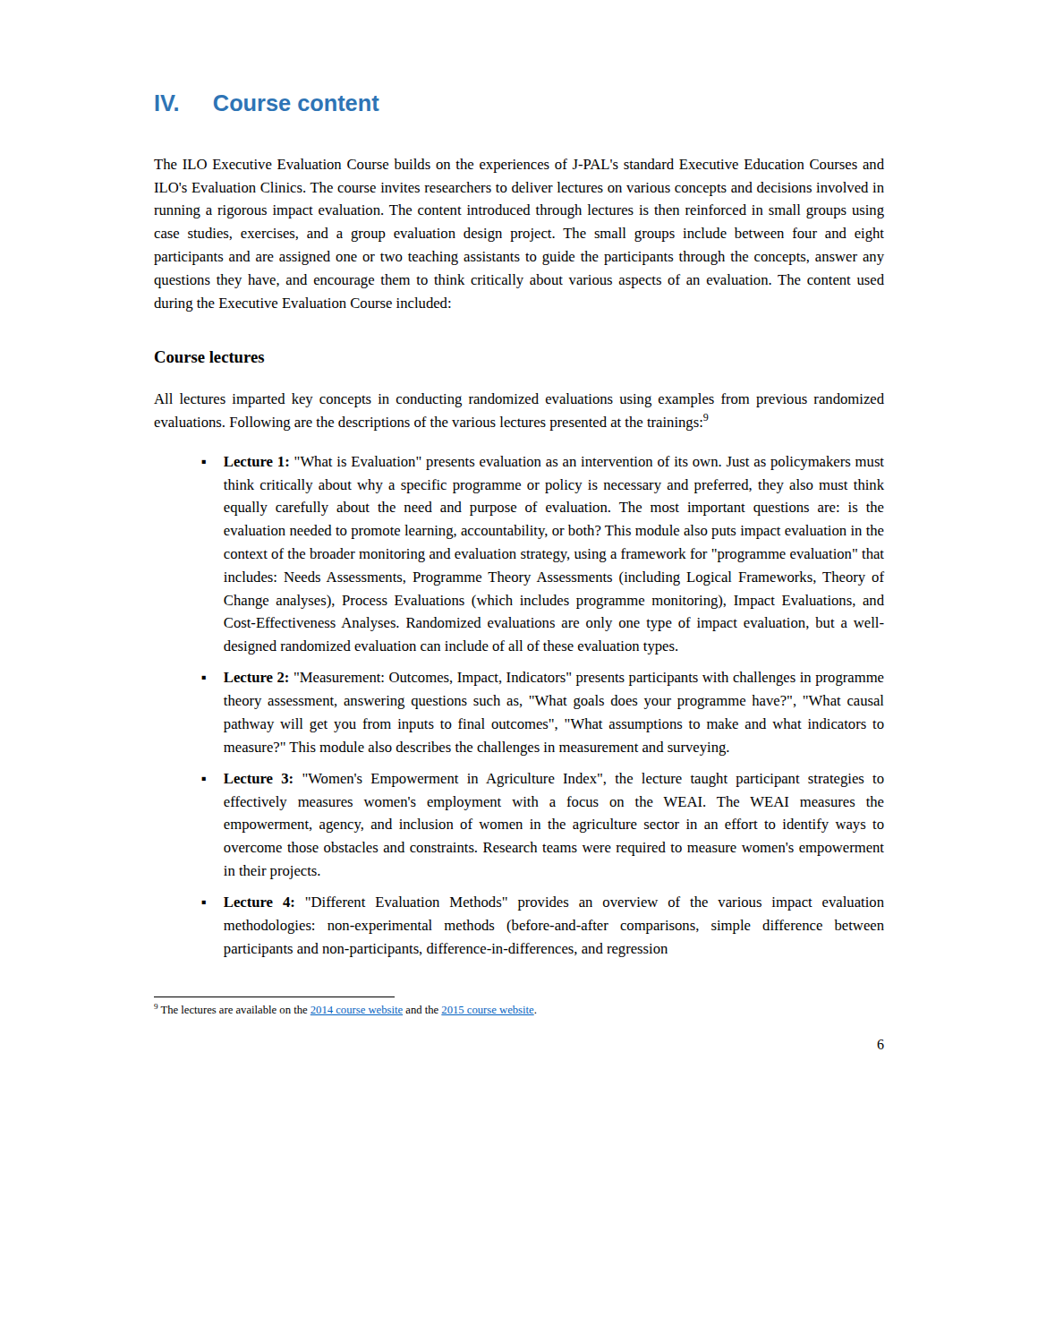IV. Course content
The ILO Executive Evaluation Course builds on the experiences of J-PAL's standard Executive Education Courses and ILO's Evaluation Clinics. The course invites researchers to deliver lectures on various concepts and decisions involved in running a rigorous impact evaluation. The content introduced through lectures is then reinforced in small groups using case studies, exercises, and a group evaluation design project. The small groups include between four and eight participants and are assigned one or two teaching assistants to guide the participants through the concepts, answer any questions they have, and encourage them to think critically about various aspects of an evaluation. The content used during the Executive Evaluation Course included:
Course lectures
All lectures imparted key concepts in conducting randomized evaluations using examples from previous randomized evaluations. Following are the descriptions of the various lectures presented at the trainings:9
Lecture 1: "What is Evaluation" presents evaluation as an intervention of its own. Just as policymakers must think critically about why a specific programme or policy is necessary and preferred, they also must think equally carefully about the need and purpose of evaluation. The most important questions are: is the evaluation needed to promote learning, accountability, or both? This module also puts impact evaluation in the context of the broader monitoring and evaluation strategy, using a framework for "programme evaluation" that includes: Needs Assessments, Programme Theory Assessments (including Logical Frameworks, Theory of Change analyses), Process Evaluations (which includes programme monitoring), Impact Evaluations, and Cost-Effectiveness Analyses. Randomized evaluations are only one type of impact evaluation, but a well-designed randomized evaluation can include of all of these evaluation types.
Lecture 2: "Measurement: Outcomes, Impact, Indicators" presents participants with challenges in programme theory assessment, answering questions such as, "What goals does your programme have?", "What causal pathway will get you from inputs to final outcomes", "What assumptions to make and what indicators to measure?" This module also describes the challenges in measurement and surveying.
Lecture 3: "Women's Empowerment in Agriculture Index", the lecture taught participant strategies to effectively measures women's employment with a focus on the WEAI. The WEAI measures the empowerment, agency, and inclusion of women in the agriculture sector in an effort to identify ways to overcome those obstacles and constraints. Research teams were required to measure women's empowerment in their projects.
Lecture 4: "Different Evaluation Methods" provides an overview of the various impact evaluation methodologies: non-experimental methods (before-and-after comparisons, simple difference between participants and non-participants, difference-in-differences, and regression
9 The lectures are available on the 2014 course website and the 2015 course website.
6